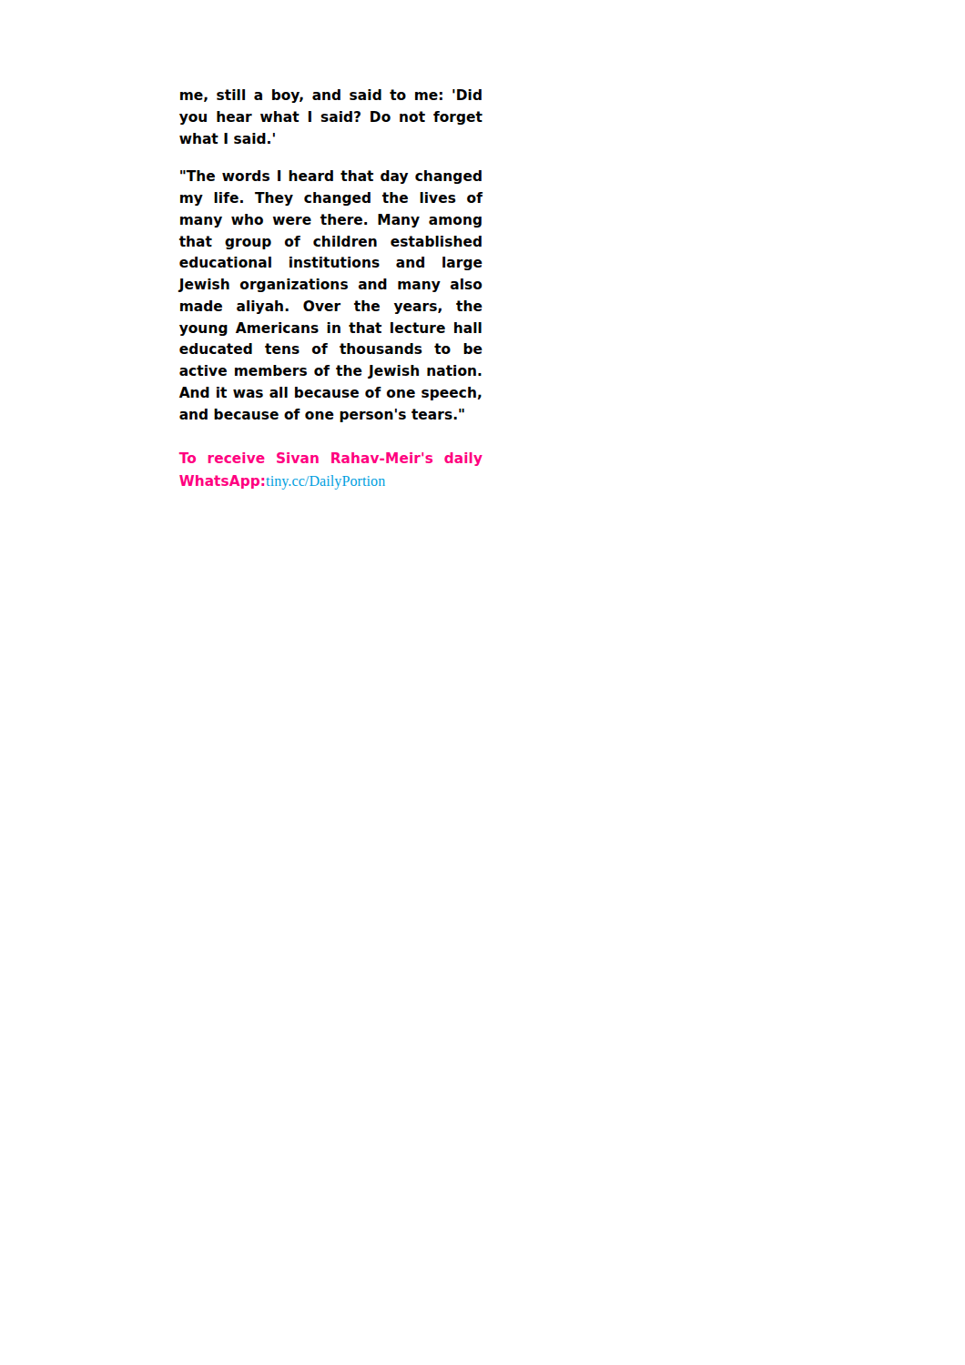me, still a boy, and said to me: 'Did you hear what I said? Do not forget what I said.'
"The words I heard that day changed my life. They changed the lives of many who were there. Many among that group of children established educational institutions and large Jewish organizations and many also made aliyah. Over the years, the young Americans in that lecture hall educated tens of thousands to be active members of the Jewish nation. And it was all because of one speech, and because of one person's tears."
To receive Sivan Rahav-Meir's daily WhatsApp:tiny.cc/DailyPortion